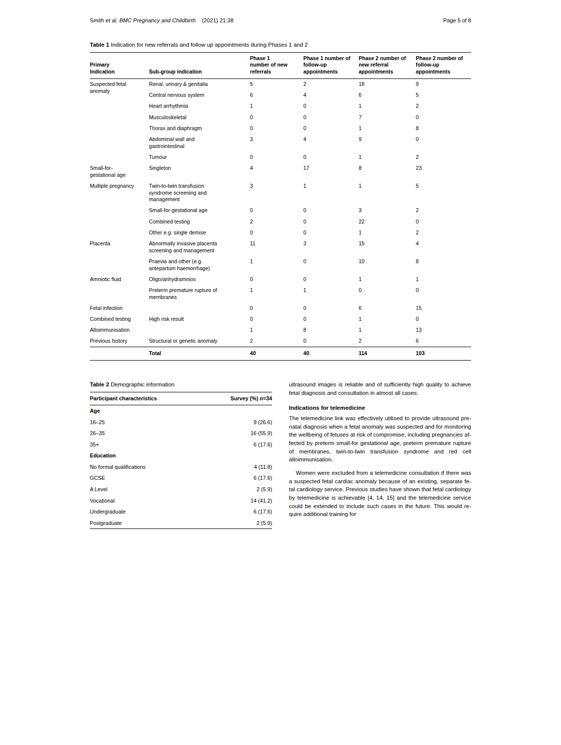Smith et al. BMC Pregnancy and Childbirth (2021) 21:38
Page 5 of 8
Table 1 Indication for new referrals and follow up appointments during Phases 1 and 2
| Primary Indication | Sub-group indication | Phase 1 number of new referrals | Phase 1 number of follow-up appointments | Phase 2 number of new referral appointments | Phase 2 number of follow-up appointments |
| --- | --- | --- | --- | --- | --- |
| Suspected fetal anomaly | Renal, urinary & genitalia | 5 | 2 | 18 | 9 |
| Central nervous system | 6 | 4 | 6 | 5 |
| Heart arrhythmia | 1 | 0 | 1 | 2 |
| Musculoskeletal | 0 | 0 | 7 | 0 |
| Thorax and diaphragm | 0 | 0 | 1 | 8 |
| Abdominal wall and gastrointestinal | 3 | 4 | 9 | 0 |
| Tumour | 0 | 0 | 1 | 2 |
| Small-for- gestational age | Singleton | 4 | 17 | 8 | 23 |
| Multiple pregnancy | Twin-to-twin transfusion syndrome screening and management | 3 | 1 | 1 | 5 |
| Small-for-gestational age | 0 | 0 | 3 | 2 |
| Combined testing | 2 | 0 | 22 | 0 |
| Other e.g. single demise | 0 | 0 | 1 | 2 |
| Placenta | Abnormally invasive placenta screening and management | 11 | 3 | 15 | 4 |
| Praevia and other (e.g. antepartum haemorrhage) | 1 | 0 | 10 | 8 |
| Amniotic fluid | Oligo/anhydramnios | 0 | 0 | 1 | 1 |
| Preterm premature rupture of membranes | 1 | 1 | 0 | 0 |
| Fetal infection | | 0 | 0 | 6 | 15 |
| Combined testing | High risk result | 0 | 0 | 1 | 0 |
| Alloimmunisation | | 1 | 8 | 1 | 13 |
| Previous history | Structural or genetic anomaly | 2 | 0 | 2 | 6 |
| | Total | 40 | 40 | 114 | 103 |
Table 2 Demographic information
| Participant characteristics | Survey (%) n =34 |
| --- | --- |
| Age | |
| 16–25 | 9 (26.6) |
| 26–35 | 16 (55.9) |
| 35+ | 6 (17.6) |
| Education | |
| No formal qualifications | 4 (11.8) |
| GCSE | 6 (17.6) |
| A Level | 2 (5.9) |
| Vocational | 14 (41.2) |
| Undergraduate | 6 (17.6) |
| Postgraduate | 2 (5.9) |
ultrasound images is reliable and of sufficiently high quality to achieve fetal diagnosis and consultation in almost all cases.
Indications for telemedicine
The telemedicine link was effectively utilised to provide ultrasound prenatal diagnosis when a fetal anomaly was suspected and for monitoring the wellbeing of fetuses at risk of compromise, including pregnancies affected by preterm small-for gestational age, preterm premature rupture of membranes, twin-to-twin transfusion syndrome and red cell alloimmunisation.
Women were excluded from a telemedicine consultation if there was a suspected fetal cardiac anomaly because of an existing, separate fetal cardiology service. Previous studies have shown that fetal cardiology by telemedicine is achievable [4, 14, 15] and the telemedicine service could be extended to include such cases in the future. This would require additional training for